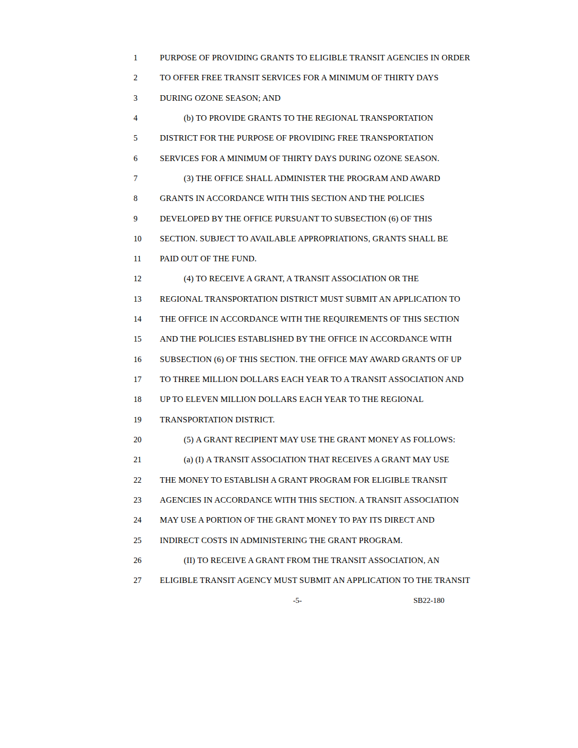1 PURPOSE OF PROVIDING GRANTS TO ELIGIBLE TRANSIT AGENCIES IN ORDER
2 TO OFFER FREE TRANSIT SERVICES FOR A MINIMUM OF THIRTY DAYS
3 DURING OZONE SEASON; AND
4(b) TO PROVIDE GRANTS TO THE REGIONAL TRANSPORTATION
5 DISTRICT FOR THE PURPOSE OF PROVIDING FREE TRANSPORTATION
6 SERVICES FOR A MINIMUM OF THIRTY DAYS DURING OZONE SEASON.
7(3) THE OFFICE SHALL ADMINISTER THE PROGRAM AND AWARD
8 GRANTS IN ACCORDANCE WITH THIS SECTION AND THE POLICIES
9 DEVELOPED BY THE OFFICE PURSUANT TO SUBSECTION (6) OF THIS
10 SECTION. SUBJECT TO AVAILABLE APPROPRIATIONS, GRANTS SHALL BE
11 PAID OUT OF THE FUND.
12(4) TO RECEIVE A GRANT, A TRANSIT ASSOCIATION OR THE
13 REGIONAL TRANSPORTATION DISTRICT MUST SUBMIT AN APPLICATION TO
14 THE OFFICE IN ACCORDANCE WITH THE REQUIREMENTS OF THIS SECTION
15 AND THE POLICIES ESTABLISHED BY THE OFFICE IN ACCORDANCE WITH
16 SUBSECTION (6) OF THIS SECTION. THE OFFICE MAY AWARD GRANTS OF UP
17 TO THREE MILLION DOLLARS EACH YEAR TO A TRANSIT ASSOCIATION AND
18 UP TO ELEVEN MILLION DOLLARS EACH YEAR TO THE REGIONAL
19 TRANSPORTATION DISTRICT.
20(5) A GRANT RECIPIENT MAY USE THE GRANT MONEY AS FOLLOWS:
21(a) (I) A TRANSIT ASSOCIATION THAT RECEIVES A GRANT MAY USE
22 THE MONEY TO ESTABLISH A GRANT PROGRAM FOR ELIGIBLE TRANSIT
23 AGENCIES IN ACCORDANCE WITH THIS SECTION. A TRANSIT ASSOCIATION
24 MAY USE A PORTION OF THE GRANT MONEY TO PAY ITS DIRECT AND
25 INDIRECT COSTS IN ADMINISTERING THE GRANT PROGRAM.
26(II) TO RECEIVE A GRANT FROM THE TRANSIT ASSOCIATION, AN
27 ELIGIBLE TRANSIT AGENCY MUST SUBMIT AN APPLICATION TO THE TRANSIT
-5-
SB22-180